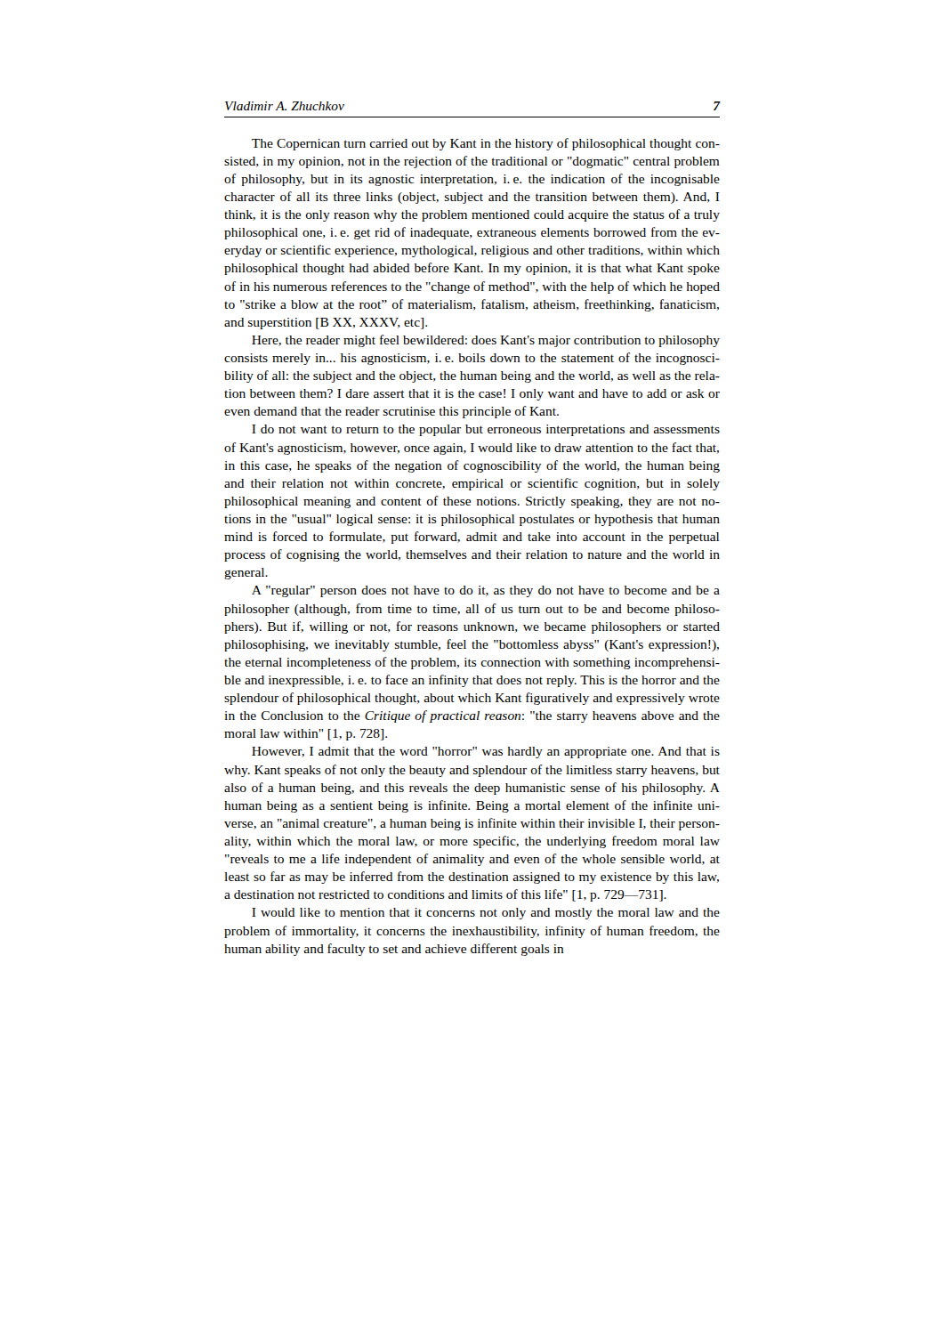Vladimir A. Zhuchkov 7
The Copernican turn carried out by Kant in the history of philosophical thought consisted, in my opinion, not in the rejection of the traditional or "dogmatic" central problem of philosophy, but in its agnostic interpretation, i. e. the indication of the incognisable character of all its three links (object, subject and the transition between them). And, I think, it is the only reason why the problem mentioned could acquire the status of a truly philosophical one, i. e. get rid of inadequate, extraneous elements borrowed from the everyday or scientific experience, mythological, religious and other traditions, within which philosophical thought had abided before Kant. In my opinion, it is that what Kant spoke of in his numerous references to the "change of method", with the help of which he hoped to "strike a blow at the root” of materialism, fatalism, atheism, freethinking, fanaticism, and superstition [B XX, XXXV, etc].
Here, the reader might feel bewildered: does Kant's major contribution to philosophy consists merely in... his agnosticism, i. e. boils down to the statement of the incognoscibility of all: the subject and the object, the human being and the world, as well as the relation between them? I dare assert that it is the case! I only want and have to add or ask or even demand that the reader scrutinise this principle of Kant.
I do not want to return to the popular but erroneous interpretations and assessments of Kant's agnosticism, however, once again, I would like to draw attention to the fact that, in this case, he speaks of the negation of cognoscibility of the world, the human being and their relation not within concrete, empirical or scientific cognition, but in solely philosophical meaning and content of these notions. Strictly speaking, they are not notions in the "usual" logical sense: it is philosophical postulates or hypothesis that human mind is forced to formulate, put forward, admit and take into account in the perpetual process of cognising the world, themselves and their relation to nature and the world in general.
A "regular" person does not have to do it, as they do not have to become and be a philosopher (although, from time to time, all of us turn out to be and become philosophers). But if, willing or not, for reasons unknown, we became philosophers or started philosophising, we inevitably stumble, feel the "bottomless abyss" (Kant's expression!), the eternal incompleteness of the problem, its connection with something incomprehensible and inexpressible, i. e. to face an infinity that does not reply. This is the horror and the splendour of philosophical thought, about which Kant figuratively and expressively wrote in the Conclusion to the Critique of practical reason: "the starry heavens above and the moral law within" [1, p. 728].
However, I admit that the word "horror" was hardly an appropriate one. And that is why. Kant speaks of not only the beauty and splendour of the limitless starry heavens, but also of a human being, and this reveals the deep humanistic sense of his philosophy. A human being as a sentient being is infinite. Being a mortal element of the infinite universe, an "animal creature", a human being is infinite within their invisible I, their personality, within which the moral law, or more specific, the underlying freedom moral law "reveals to me a life independent of animality and even of the whole sensible world, at least so far as may be inferred from the destination assigned to my existence by this law, a destination not restricted to conditions and limits of this life" [1, p. 729—731].
I would like to mention that it concerns not only and mostly the moral law and the problem of immortality, it concerns the inexhaustibility, infinity of human freedom, the human ability and faculty to set and achieve different goals in